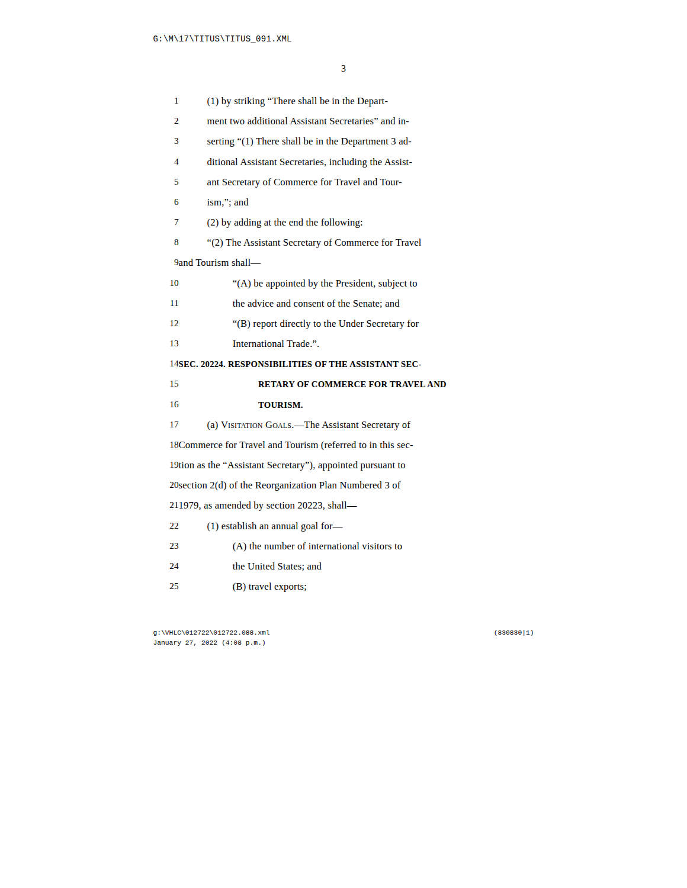G:\M\17\TITUS\TITUS_091.XML
3
| 1 | (1) by striking “There shall be in the Depart- |
| 2 | ment two additional Assistant Secretaries” and in- |
| 3 | serting “(1) There shall be in the Department 3 ad- |
| 4 | ditional Assistant Secretaries, including the Assist- |
| 5 | ant Secretary of Commerce for Travel and Tour- |
| 6 | ism,”; and |
| 7 | (2) by adding at the end the following: |
| 8 | “(2) The Assistant Secretary of Commerce for Travel |
| 9 | and Tourism shall— |
| 10 | “(A) be appointed by the President, subject to |
| 11 | the advice and consent of the Senate; and |
| 12 | “(B) report directly to the Under Secretary for |
| 13 | International Trade.”. |
| 14 | SEC. 20224. RESPONSIBILITIES OF THE ASSISTANT SEC- |
| 15 | RETARY OF COMMERCE FOR TRAVEL AND |
| 16 | TOURISM. |
| 17 | (a) Visitation Goals. —The Assistant Secretary of |
| 18 | Commerce for Travel and Tourism (referred to in this sec- |
| 19 | tion as the “Assistant Secretary”), appointed pursuant to |
| 20 | section 2(d) of the Reorganization Plan Numbered 3 of |
| 21 | 1979, as amended by section 20223, shall— |
| 22 | (1) establish an annual goal for— |
| 23 | (A) the number of international visitors to |
| 24 | the United States; and |
| 25 | (B) travel exports; |
(830830|1) g:\VHLC\012722\012722.088.xml
January 27, 2022 (4:08 p.m.)